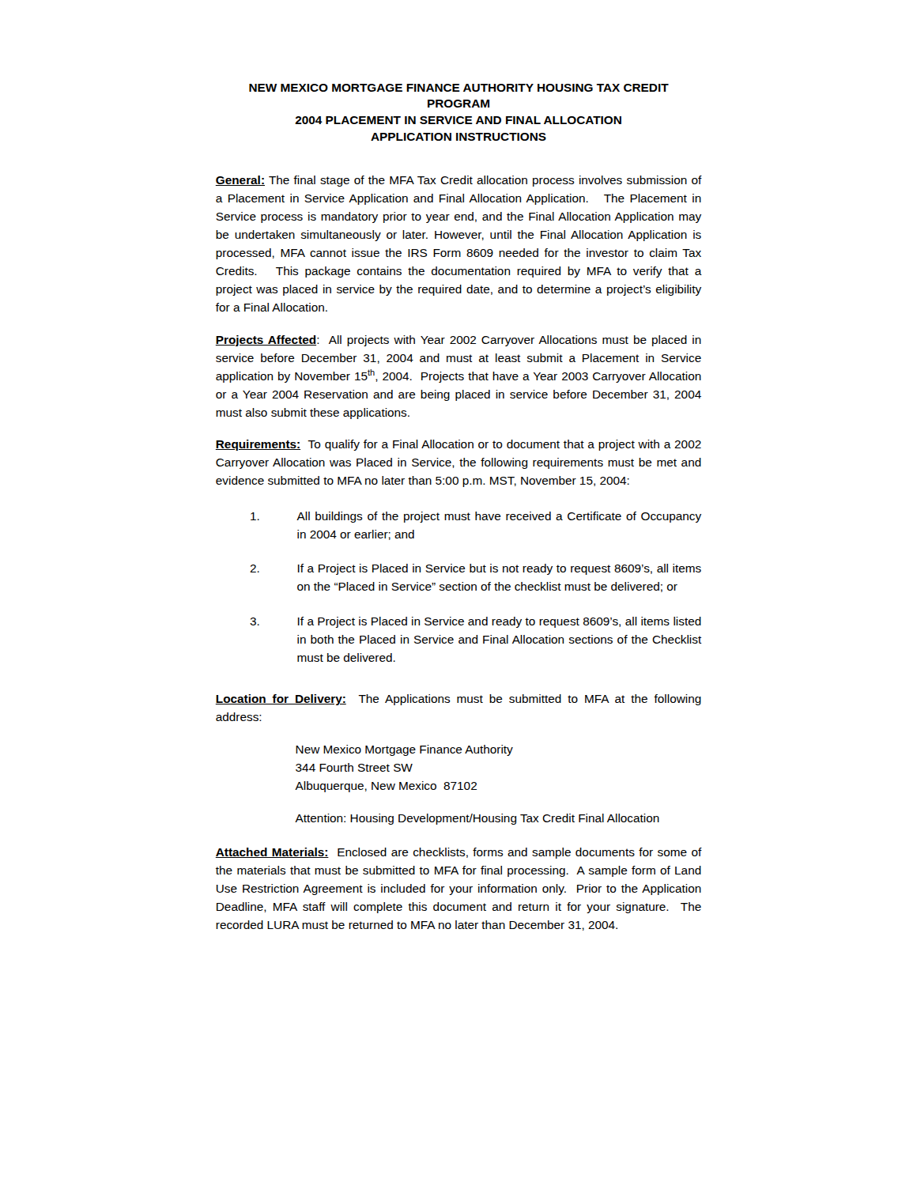NEW MEXICO MORTGAGE FINANCE AUTHORITY HOUSING TAX CREDIT PROGRAM 2004 PLACEMENT IN SERVICE AND FINAL ALLOCATION APPLICATION INSTRUCTIONS
General: The final stage of the MFA Tax Credit allocation process involves submission of a Placement in Service Application and Final Allocation Application. The Placement in Service process is mandatory prior to year end, and the Final Allocation Application may be undertaken simultaneously or later. However, until the Final Allocation Application is processed, MFA cannot issue the IRS Form 8609 needed for the investor to claim Tax Credits. This package contains the documentation required by MFA to verify that a project was placed in service by the required date, and to determine a project’s eligibility for a Final Allocation.
Projects Affected: All projects with Year 2002 Carryover Allocations must be placed in service before December 31, 2004 and must at least submit a Placement in Service application by November 15th, 2004. Projects that have a Year 2003 Carryover Allocation or a Year 2004 Reservation and are being placed in service before December 31, 2004 must also submit these applications.
Requirements: To qualify for a Final Allocation or to document that a project with a 2002 Carryover Allocation was Placed in Service, the following requirements must be met and evidence submitted to MFA no later than 5:00 p.m. MST, November 15, 2004:
1. All buildings of the project must have received a Certificate of Occupancy in 2004 or earlier; and
2. If a Project is Placed in Service but is not ready to request 8609’s, all items on the “Placed in Service” section of the checklist must be delivered; or
3. If a Project is Placed in Service and ready to request 8609’s, all items listed in both the Placed in Service and Final Allocation sections of the Checklist must be delivered.
Location for Delivery: The Applications must be submitted to MFA at the following address:
New Mexico Mortgage Finance Authority 344 Fourth Street SW Albuquerque, New Mexico 87102
Attention: Housing Development/Housing Tax Credit Final Allocation
Attached Materials: Enclosed are checklists, forms and sample documents for some of the materials that must be submitted to MFA for final processing. A sample form of Land Use Restriction Agreement is included for your information only. Prior to the Application Deadline, MFA staff will complete this document and return it for your signature. The recorded LURA must be returned to MFA no later than December 31, 2004.